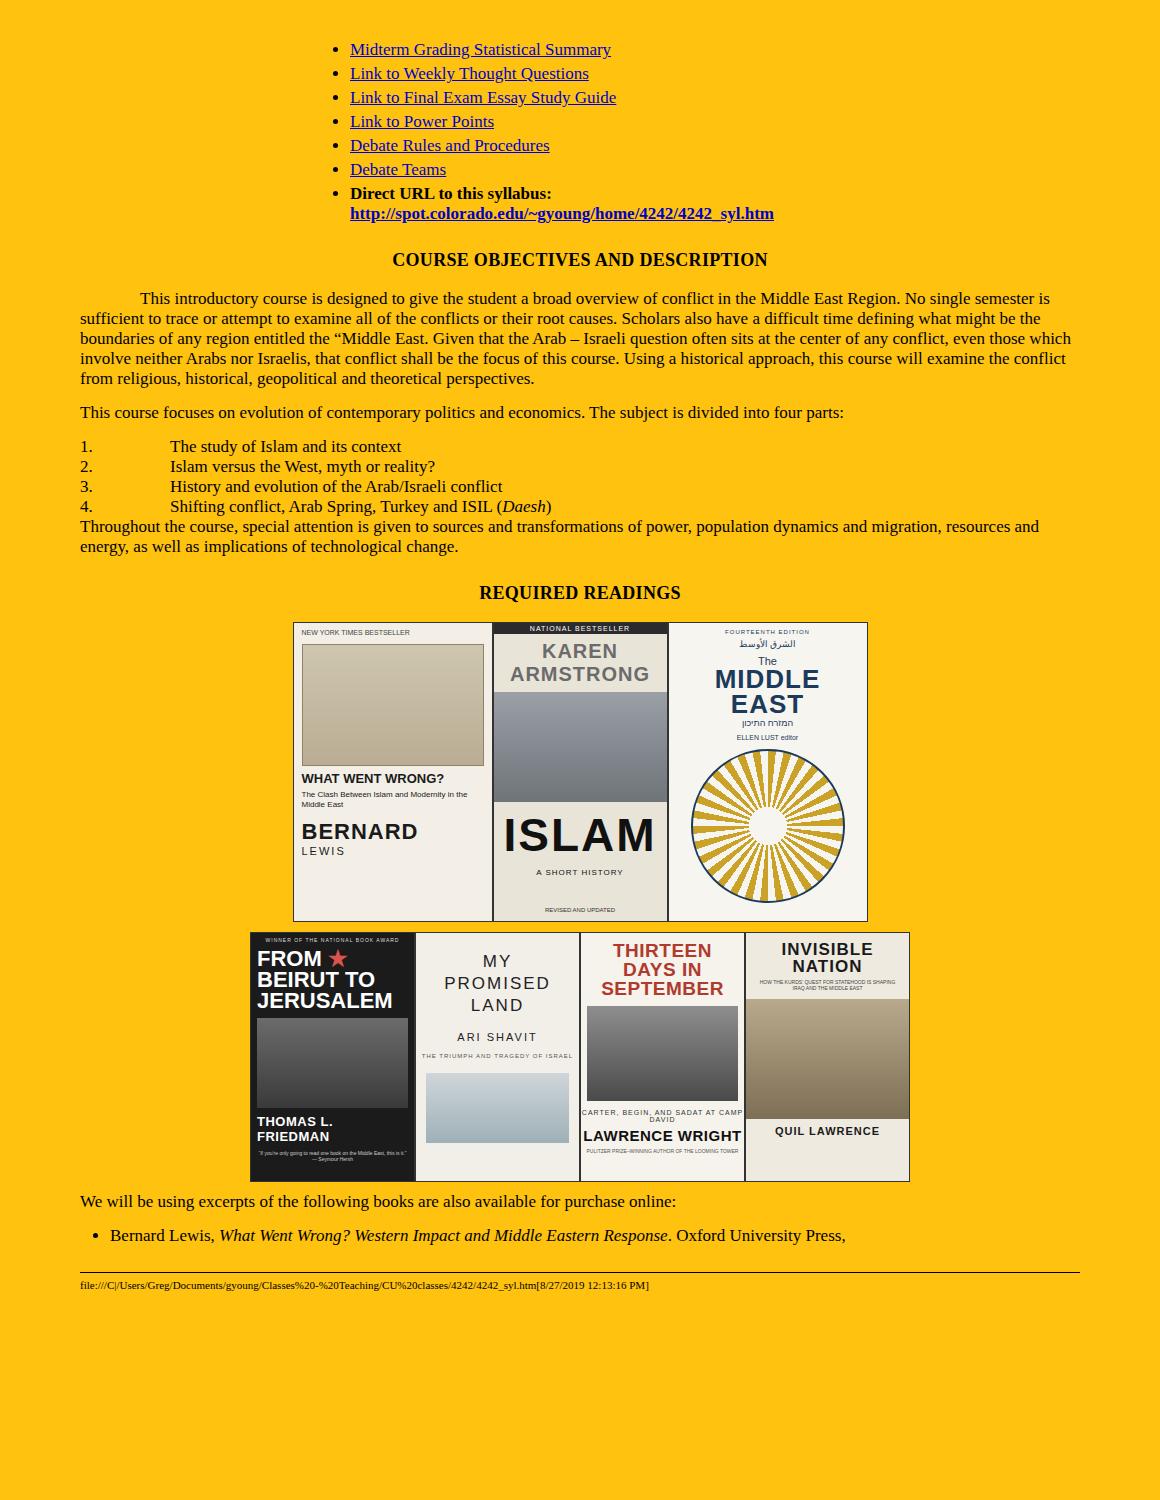Midterm Grading Statistical Summary
Link to Weekly Thought Questions
Link to Final Exam Essay Study Guide
Link to Power Points
Debate Rules and Procedures
Debate Teams
Direct URL to this syllabus:
http://spot.colorado.edu/~gyoung/home/4242/4242_syl.htm
COURSE OBJECTIVES AND DESCRIPTION
This introductory course is designed to give the student a broad overview of conflict in the Middle East Region. No single semester is sufficient to trace or attempt to examine all of the conflicts or their root causes. Scholars also have a difficult time defining what might be the boundaries of any region entitled the “Middle East. Given that the Arab – Israeli question often sits at the center of any conflict, even those which involve neither Arabs nor Israelis, that conflict shall be the focus of this course. Using a historical approach, this course will examine the conflict from religious, historical, geopolitical and theoretical perspectives.
This course focuses on evolution of contemporary politics and economics. The subject is divided into four parts:
The study of Islam and its context
Islam versus the West, myth or reality?
History and evolution of the Arab/Israeli conflict
Shifting conflict, Arab Spring, Turkey and ISIL (Daesh)
Throughout the course, special attention is given to sources and transformations of power, population dynamics and migration, resources and energy, as well as implications of technological change.
REQUIRED READINGS
NEW YORK TIMES BESTSELLER
WHAT WENT WRONG?
The Clash Between Islam and Modernity in the Middle East
BERNARDLEWIS
NATIONAL BESTSELLER
KAREN ARMSTRONG
ISLAM
A SHORT HISTORY
REVISED AND UPDATED
FOURTEENTH EDITION
الشرق الأوسط
The
MIDDLE
EAST
המזרח התיכון
ELLEN LUST editor
WINNER OF THE NATIONAL BOOK AWARD
FROM ★
BEIRUT TO
JERUSALEM
THOMAS L. FRIEDMAN
“If you’re only going to read one book on the Middle East, this is it.” — Seymour Hersh
MY
PROMISED
LAND
ARI SHAVIT
THE TRIUMPH AND TRAGEDY OF ISRAEL
THIRTEEN
DAYS IN
SEPTEMBER
CARTER, BEGIN, AND SADAT AT CAMP DAVID
LAWRENCE WRIGHT
PULITZER PRIZE–WINNING AUTHOR OF THE LOOMING TOWER
INVISIBLE
NATION
HOW THE KURDS’ QUEST FOR STATEHOOD IS SHAPING IRAQ AND THE MIDDLE EAST
QUIL LAWRENCE
We will be using excerpts of the following books are also available for purchase online:
Bernard Lewis, What Went Wrong? Western Impact and Middle Eastern Response. Oxford University Press,
file:///C|/Users/Greg/Documents/gyoung/Classes%20-%20Teaching/CU%20classes/4242/4242_syl.htm[8/27/2019 12:13:16 PM]